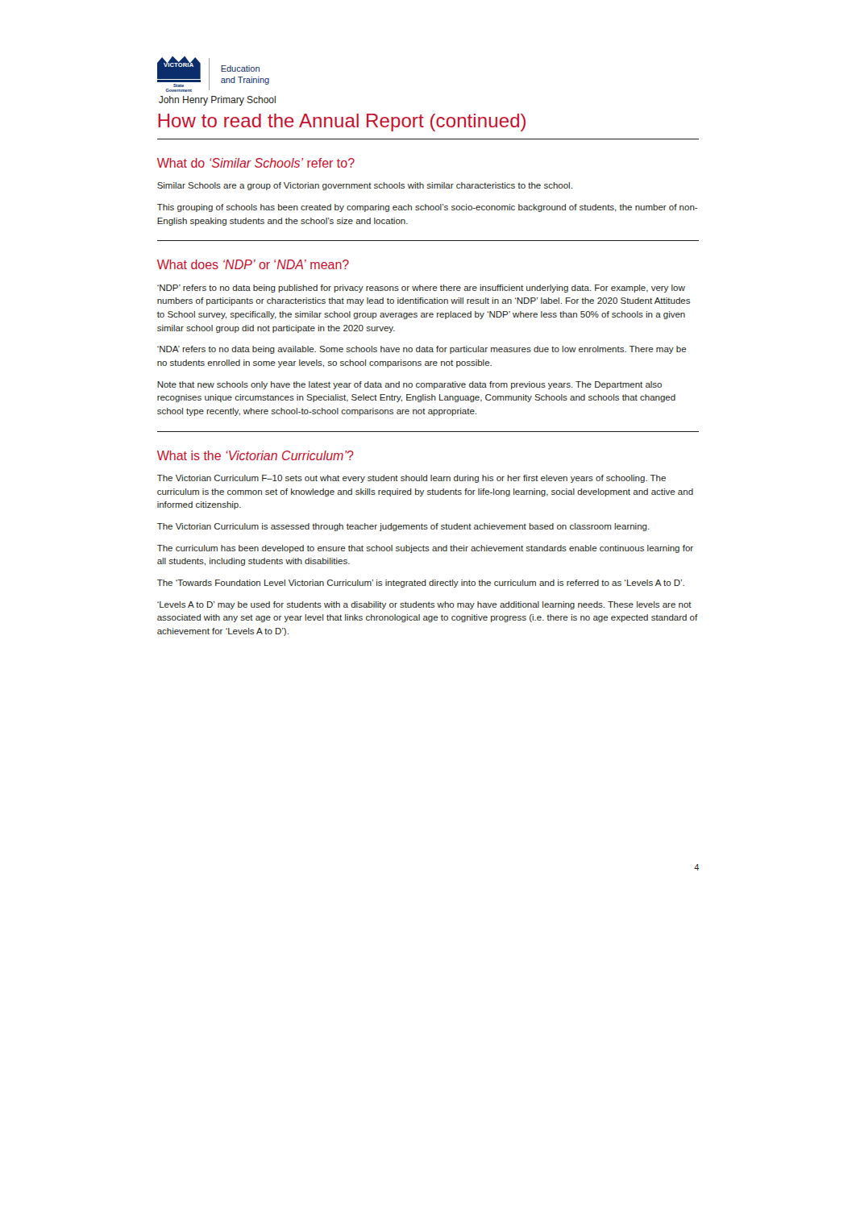VICTORIA
State
Government
Education
and Training
John Henry Primary School
How to read the Annual Report (continued)
What do ‘Similar Schools’ refer to?
Similar Schools are a group of Victorian government schools with similar characteristics to the school.
This grouping of schools has been created by comparing each school’s socio-economic background of students, the number of non-English speaking students and the school’s size and location.
What does ‘NDP’ or ‘NDA’ mean?
‘NDP’ refers to no data being published for privacy reasons or where there are insufficient underlying data. For example, very low numbers of participants or characteristics that may lead to identification will result in an ‘NDP’ label. For the 2020 Student Attitudes to School survey, specifically, the similar school group averages are replaced by ‘NDP’ where less than 50% of schools in a given similar school group did not participate in the 2020 survey.
‘NDA’ refers to no data being available. Some schools have no data for particular measures due to low enrolments. There may be no students enrolled in some year levels, so school comparisons are not possible.
Note that new schools only have the latest year of data and no comparative data from previous years. The Department also recognises unique circumstances in Specialist, Select Entry, English Language, Community Schools and schools that changed school type recently, where school-to-school comparisons are not appropriate.
What is the ‘Victorian Curriculum’?
The Victorian Curriculum F–10 sets out what every student should learn during his or her first eleven years of schooling. The curriculum is the common set of knowledge and skills required by students for life-long learning, social development and active and informed citizenship.
The Victorian Curriculum is assessed through teacher judgements of student achievement based on classroom learning.
The curriculum has been developed to ensure that school subjects and their achievement standards enable continuous learning for all students, including students with disabilities.
The ‘Towards Foundation Level Victorian Curriculum’ is integrated directly into the curriculum and is referred to as ‘Levels A to D’.
‘Levels A to D’ may be used for students with a disability or students who may have additional learning needs. These levels are not associated with any set age or year level that links chronological age to cognitive progress (i.e. there is no age expected standard of achievement for ‘Levels A to D’).
4